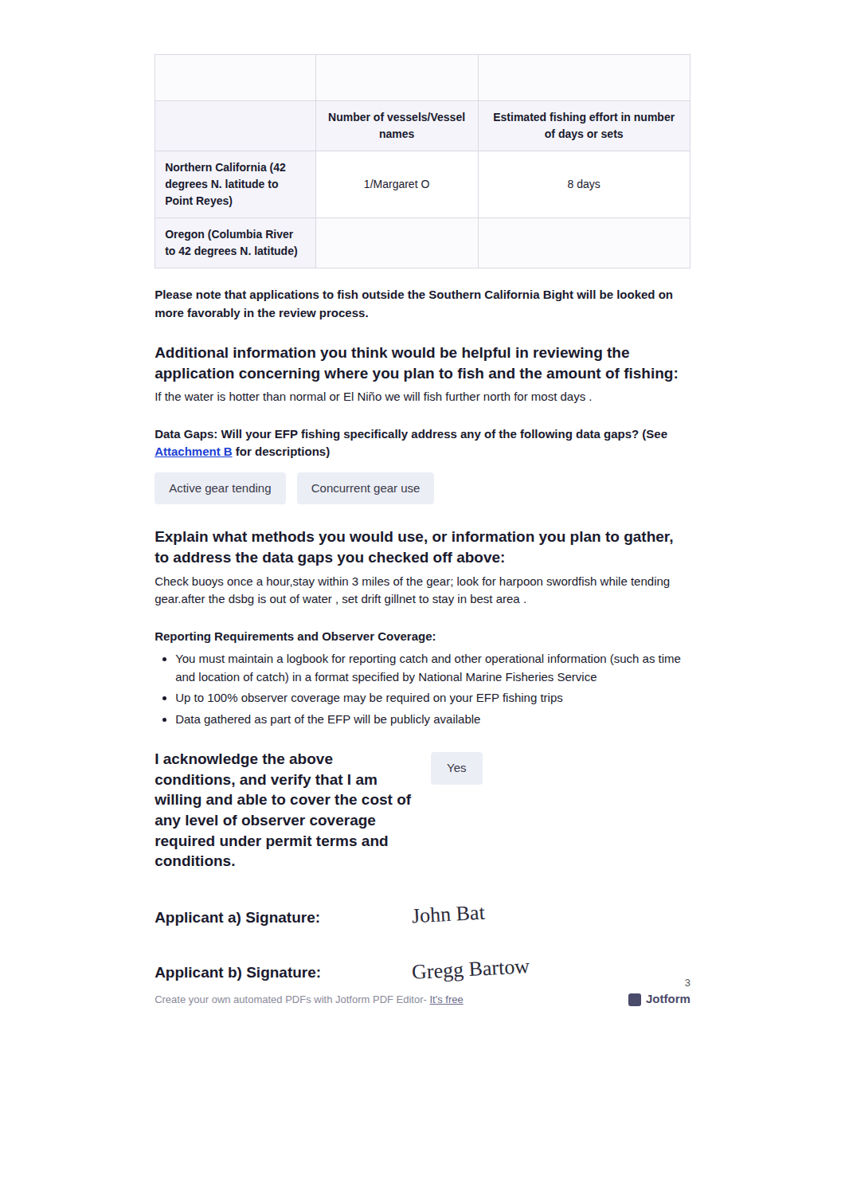| | Number of vessels/Vessel names | Estimated fishing effort in number of days or sets |
| --- | --- | --- |
| Northern California (42 degrees N. latitude to Point Reyes) | 1/Margaret O | 8 days |
| Oregon (Columbia River to 42 degrees N. latitude) | | |
Please note that applications to fish outside the Southern California Bight will be looked on more favorably in the review process.
Additional information you think would be helpful in reviewing the application concerning where you plan to fish and the amount of fishing:
If the water is hotter than normal or El Niño we will fish further north for most days .
Data Gaps: Will your EFP fishing specifically address any of the following data gaps? (See Attachment B for descriptions)
Active gear tending Concurrent gear use
Explain what methods you would use, or information you plan to gather, to address the data gaps you checked off above:
Check buoys once a hour,stay within 3 miles of the gear; look for harpoon swordfish while tending gear.after the dsbg is out of water , set drift gillnet to stay in best area .
Reporting Requirements and Observer Coverage:
You must maintain a logbook for reporting catch and other operational information (such as time and location of catch) in a format specified by National Marine Fisheries Service
Up to 100% observer coverage may be required on your EFP fishing trips
Data gathered as part of the EFP will be publicly available
I acknowledge the above conditions, and verify that I am willing and able to cover the cost of any level of observer coverage required under permit terms and conditions.
Yes
Applicant a) Signature:
John Bat
Applicant b) Signature:
Gregg Bartow
Create your own automated PDFs with Jotform PDF Editor- It's free
Jotform
3